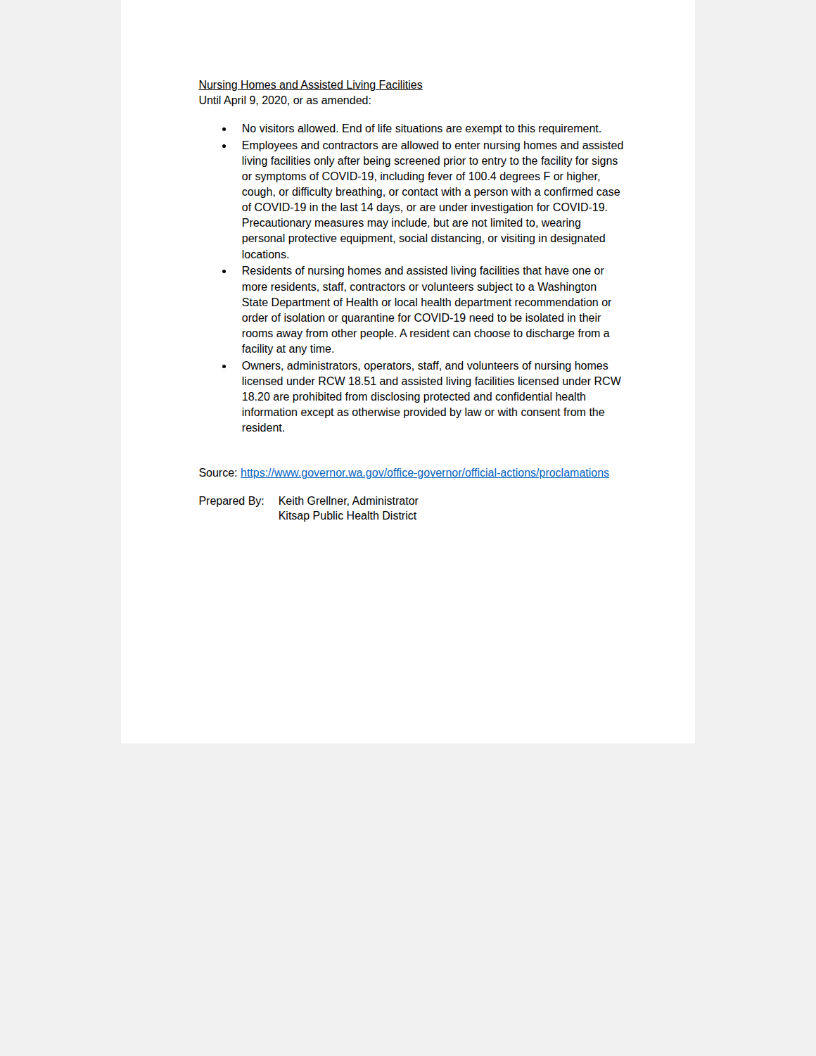Nursing Homes and Assisted Living Facilities
Until April 9, 2020, or as amended:
No visitors allowed. End of life situations are exempt to this requirement.
Employees and contractors are allowed to enter nursing homes and assisted living facilities only after being screened prior to entry to the facility for signs or symptoms of COVID-19, including fever of 100.4 degrees F or higher, cough, or difficulty breathing, or contact with a person with a confirmed case of COVID-19 in the last 14 days, or are under investigation for COVID-19. Precautionary measures may include, but are not limited to, wearing personal protective equipment, social distancing, or visiting in designated locations.
Residents of nursing homes and assisted living facilities that have one or more residents, staff, contractors or volunteers subject to a Washington State Department of Health or local health department recommendation or order of isolation or quarantine for COVID-19 need to be isolated in their rooms away from other people. A resident can choose to discharge from a facility at any time.
Owners, administrators, operators, staff, and volunteers of nursing homes licensed under RCW 18.51 and assisted living facilities licensed under RCW 18.20 are prohibited from disclosing protected and confidential health information except as otherwise provided by law or with consent from the resident.
Source: https://www.governor.wa.gov/office-governor/official-actions/proclamations
Prepared By: Keith Grellner, Administrator Kitsap Public Health District